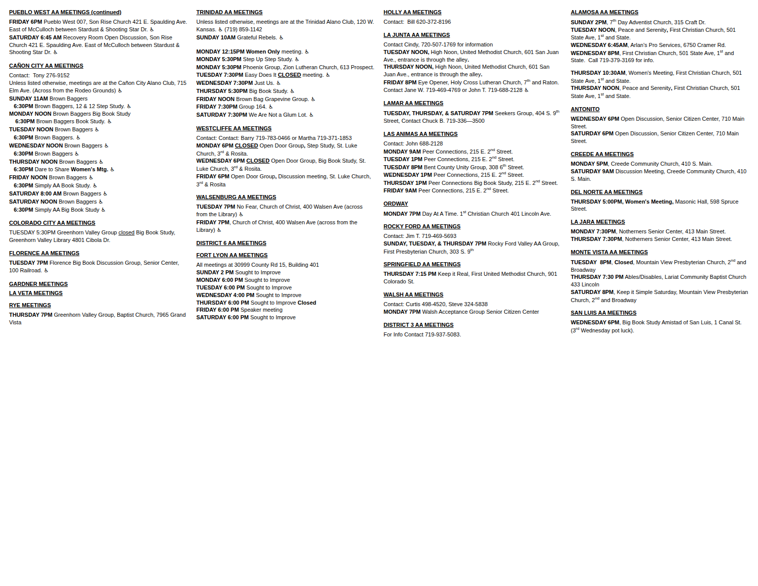PUEBLO WEST AA MEETINGS (continued)
FRIDAY 6PM Pueblo West 007, Son Rise Church 421 E. Spaulding Ave. East of McCulloch between Stardust & Shooting Star Dr. ♿
SATURDAY 6:45 AM Recovery Room Open Discussion, Son Rise Church 421 E. Spaulding Ave. East of McCulloch between Stardust & Shooting Star Dr. ♿
CAÑON CITY AA MEETINGS
Contact: Tony 276-9152
Unless listed otherwise, meetings are at the Cañon City Alano Club, 715 Elm Ave. (Across from the Rodeo Grounds) ♿
SUNDAY 11AM Brown Baggers
6:30PM Brown Baggers, 12 & 12 Step Study. ♿
MONDAY NOON Brown Baggers Big Book Study
6:30PM Brown Baggers Book Study. ♿
TUESDAY NOON Brown Baggers ♿
6:30PM Brown Baggers. ♿
WEDNESDAY NOON Brown Baggers ♿
6:30PM Brown Baggers ♿
THURSDAY NOON Brown Baggers ♿
6:30PM Dare to Share Women's Mtg. ♿
FRIDAY NOON Brown Baggers ♿
6:30PM Simply AA Book Study. ♿
SATURDAY 8:00 AM Brown Baggers ♿
SATURDAY NOON Brown Baggers ♿
6:30PM Simply AA Big Book Study ♿
COLORADO CITY AA MEETINGS
TUESDAY 5:30PM Greenhorn Valley Group closed Big Book Study, Greenhorn Valley Library 4801 Cibola Dr.
FLORENCE AA MEETINGS
TUESDAY 7PM Florence Big Book Discussion Group, Senior Center, 100 Railroad. ♿
GARDNER MEETINGS
LA VETA MEETINGS
RYE MEETINGS
THURSDAY 7PM Greenhorn Valley Group, Baptist Church, 7965 Grand Vista
TRINIDAD AA MEETINGS
Unless listed otherwise, meetings are at the Trinidad Alano Club, 120 W. Kansas. ♿ (719) 859-1142
SUNDAY 10AM Grateful Rebels. ♿
MONDAY 12:15PM Women Only meeting. ♿
MONDAY 5:30PM Step Up Step Study. ♿
MONDAY 5:30PM Phoenix Group, Zion Lutheran Church, 613 Prospect.
TUESDAY 7:30PM Easy Does It CLOSED meeting. ♿
WEDNESDAY 7:30PM Just Us. ♿
THURSDAY 5:30PM Big Book Study. ♿
FRIDAY NOON Brown Bag Grapevine Group. ♿
FRIDAY 7:30PM Group 164. ♿
SATURDAY 7:30PM We Are Not a Glum Lot. ♿
WESTCLIFFE AA MEETINGS
Contact: Contact: Barry 719-783-0466 or Martha 719-371-1853
MONDAY 6PM CLOSED Open Door Group, Step Study, St. Luke Church, 3rd & Rosita.
WEDNESDAY 6PM CLOSED Open Door Group, Big Book Study, St. Luke Church, 3rd & Rosita.
FRIDAY 6PM Open Door Group, Discussion meeting, St. Luke Church, 3rd & Rosita
WALSENBURG AA MEETINGS
TUESDAY 7PM No Fear, Church of Christ, 400 Walsen Ave (across from the Library) ♿
FRIDAY 7PM, Church of Christ, 400 Walsen Ave (across from the Library) ♿
DISTRICT 6 AA MEETINGS
FORT LYON AA MEETINGS
All meetings at 30999 County Rd 15, Building 401
SUNDAY 2 PM Sought to Improve
MONDAY 6:00 PM Sought to Improve
TUESDAY 6:00 PM Sought to Improve
WEDNESDAY 4:00 PM Sought to Improve
THURSDAY 6:00 PM Sought to Improve Closed
FRIDAY 6:00 PM Speaker meeting
SATURDAY 6:00 PM Sought to Improve
HOLLY AA MEETINGS
Contact: Bill 620-372-8196
LA JUNTA AA MEETINGS
Contact Cindy, 720-507-1769 for information
TUESDAY NOON, High Noon, United Methodist Church, 601 San Juan Ave., entrance is through the alley.
THURSDAY NOON, High Noon, United Methodist Church, 601 San Juan Ave., entrance is through the alley.
FRIDAY 8PM Eye Opener, Holy Cross Lutheran Church, 7th and Raton. Contact Jane W. 719-469-4769 or John T. 719-688-2128 ♿
LAMAR AA MEETINGS
TUESDAY, THURSDAY, & SATURDAY 7PM Seekers Group, 404 S. 9th Street, Contact Chuck B. 719-336—3500
LAS ANIMAS AA MEETINGS
Contact: John 688-2128
MONDAY 9AM Peer Connections, 215 E. 2nd Street.
TUESDAY 1PM Peer Connections, 215 E. 2nd Street.
TUESDAY 8PM Bent County Unity Group, 308 6th Street.
WEDNESDAY 1PM Peer Connections, 215 E. 2nd Street.
THURSDAY 1PM Peer Connections Big Book Study, 215 E. 2nd Street.
FRIDAY 9AM Peer Connections, 215 E. 2nd Street.
ORDWAY
MONDAY 7PM Day At A Time. 1st Christian Church 401 Lincoln Ave.
ROCKY FORD AA MEETINGS
Contact: Jim T. 719-469-5693
SUNDAY, TUESDAY, & THURSDAY 7PM Rocky Ford Valley AA Group, First Presbyterian Church, 303 S. 9th
SPRINGFIELD AA MEETINGS
THURSDAY 7:15 PM Keep it Real, First United Methodist Church, 901 Colorado St.
WALSH AA MEETINGS
Contact: Curtis 498-4520, Steve 324-5838
MONDAY 7PM Walsh Acceptance Group Senior Citizen Center
DISTRICT 3 AA MEETINGS
For Info Contact 719-937-5083.
ALAMOSA AA MEETINGS
SUNDAY 2PM, 7th Day Adventist Church, 315 Craft Dr.
TUESDAY NOON, Peace and Serenity, First Christian Church, 501 State Ave, 1st and State.
WEDNESDAY 6:45AM, Arlan's Pro Services, 6750 Cramer Rd.
WEDNESDAY 8PM, First Christian Church, 501 State Ave, 1st and State. Call 719-379-3169 for info.
THURSDAY 10:30AM, Women's Meeting, First Christian Church, 501 State Ave, 1st and State.
THURSDAY NOON, Peace and Serenity, First Christian Church, 501 State Ave, 1st and State.
ANTONITO
WEDNESDAY 6PM Open Discussion, Senior Citizen Center, 710 Main Street.
SATURDAY 6PM Open Discussion, Senior Citizen Center, 710 Main Street.
CREEDE AA MEETINGS
MONDAY 5PM, Creede Community Church, 410 S. Main.
SATURDAY 9AM Discussion Meeting, Creede Community Church, 410 S. Main.
DEL NORTE AA MEETINGS
THURSDAY 5:00PM, Women's Meeting, Masonic Hall, 598 Spruce Street.
LA JARA MEETINGS
MONDAY 7:30PM, Notherners Senior Center, 413 Main Street.
THURSDAY 7:30PM, Notherners Senior Center, 413 Main Street.
MONTE VISTA AA MEETINGS
TUESDAY 8PM, Closed, Mountain View Presbyterian Church, 2nd and Broadway
THURSDAY 7:30 PM Ables/Disables, Lariat Community Baptist Church 433 Lincoln
SATURDAY 8PM, Keep it Simple Saturday, Mountain View Presbyterian Church, 2nd and Broadway
SAN LUIS AA MEETINGS
WEDNESDAY 6PM, Big Book Study Amistad of San Luis, 1 Canal St. (3rd Wednesday pot luck).